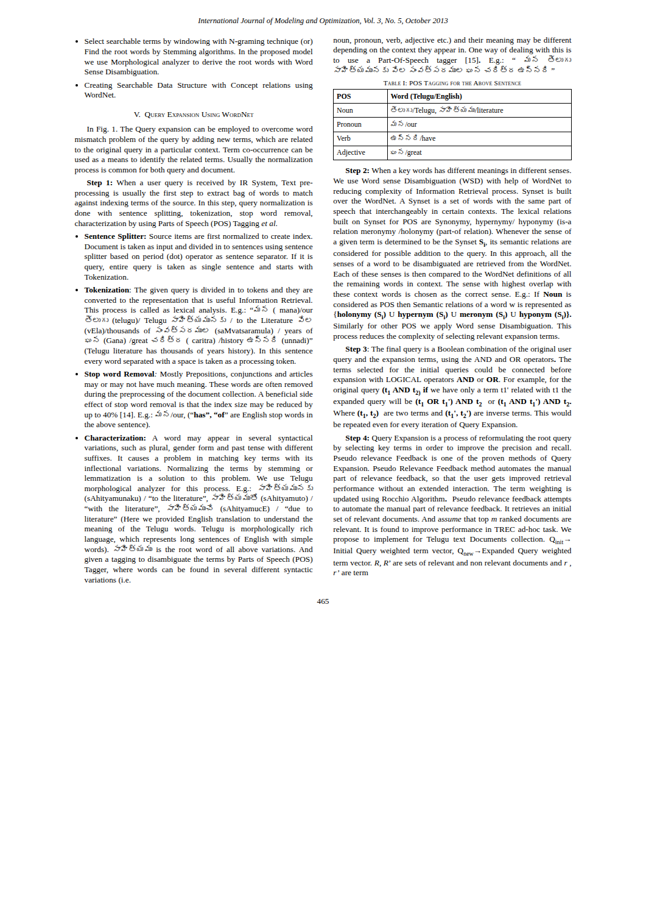International Journal of Modeling and Optimization, Vol. 3, No. 5, October 2013
Select searchable terms by windowing with N-graming technique (or) Find the root words by Stemming algorithms. In the proposed model we use Morphological analyzer to derive the root words with Word Sense Disambiguation.
Creating Searchable Data Structure with Concept relations using WordNet.
V. Query Expansion Using WordNet
In Fig. 1. The Query expansion can be employed to overcome word mismatch problem of the query by adding new terms, which are related to the original query in a particular context. Term co-occurrence can be used as a means to identify the related terms. Usually the normalization process is common for both query and document.
Step 1: When a user query is received by IR System, Text pre-processing is usually the first step to extract bag of words to match against indexing terms of the source. In this step, query normalization is done with sentence splitting, tokenization, stop word removal, characterization by using Parts of Speech (POS) Tagging et al.
Sentence Splitter: Source items are first normalized to create index. Document is taken as input and divided in to sentences using sentence splitter based on period (dot) operator as sentence separator. If it is query, entire query is taken as single sentence and starts with Tokenization.
Tokenization: The given query is divided in to tokens and they are converted to the representation that is useful Information Retrieval. This process is called as lexical analysis. E.g.: “మన ( mana)/our తెలుగు (telugu)/ Telugu సాహిత్యమునకు / to the Literature వేల (vEla)/thousands of సంవత్సరముల (saMvatsaramula) / years of ఘన (Gana) /great చరిత్ర ( caritra) /history ఉన్నది (unnadi)” (Telugu literature has thousands of years history). In this sentence every word separated with a space is taken as a processing token.
Stop word Removal: Mostly Prepositions, conjunctions and articles may or may not have much meaning. These words are often removed during the preprocessing of the document collection. A beneficial side effect of stop word removal is that the index size may be reduced by up to 40% [14]. E.g.: మన/our, (“has”, “of” are English stop words in the above sentence).
Characterization: A word may appear in several syntactical variations, such as plural, gender form and past tense with different suffixes. It causes a problem in matching key terms with its inflectional variations. Normalizing the terms by stemming or lemmatization is a solution to this problem. We use Telugu morphological analyzer for this process. E.g.: సాహిత్యమునకు (sAhityamunaku) / “to the literature”, సాహిత్యముతో (sAhityamuto) / “with the literature”, సాహిత్యముచే (sAhityamucE) / “due to literature” (Here we provided English translation to understand the meaning of the Telugu words. Telugu is morphologically rich language, which represents long sentences of English with simple words). సాహిత్యము is the root word of all above variations. And given a tagging to disambiguate the terms by Parts of Speech (POS) Tagger, where words can be found in several different syntactic variations (i.e.
noun, pronoun, verb, adjective etc.) and their meaning may be different depending on the context they appear in. One way of dealing with this is to use a Part-Of-Speech tagger [15]. E.g.: “ మన తెలుగు సాహిత్యమునకు వేల సంవత్సరముల ఘన చరిత్ర ఉన్నది ”
Table I: POS Tagging for the Above Sentence
| POS | Word (Telugu/English) |
| --- | --- |
| Noun | తెలుగు /Telugu, సాహిత్యము /literature |
| Pronoun | మన /our |
| Verb | ఉన్నది /have |
| Adjective | ఘన /great |
Step 2: When a key words has different meanings in different senses. We use Word sense Disambiguation (WSD) with help of WordNet to reducing complexity of Information Retrieval process. Synset is built over the WordNet. A Synset is a set of words with the same part of speech that interchangeably in certain contexts. The lexical relations built on Synset for POS are Synonymy, hypernymy/ hyponymy (is-a relation meronymy /holonymy (part-of relation). Whenever the sense of a given term is determined to be the Synset Si, its semantic relations are considered for possible addition to the query. In this approach, all the senses of a word to be disambiguated are retrieved from the WordNet. Each of these senses is then compared to the WordNet definitions of all the remaining words in context. The sense with highest overlap with these context words is chosen as the correct sense. E.g.: If Noun is considered as POS then Semantic relations of a word w is represented as {holonymy (Si) U hypernym (Si) U meronym (Si) U hyponym (Si)}. Similarly for other POS we apply Word sense Disambiguation. This process reduces the complexity of selecting relevant expansion terms.
Step 3: The final query is a Boolean combination of the original user query and the expansion terms, using the AND and OR operators. The terms selected for the initial queries could be connected before expansion with LOGICAL operators AND or OR. For example, for the original query (t1 AND t2) if we have only a term t1' related with t1 the expanded query will be (t1 OR t1') AND t2 or (t1 AND t1') AND t2. Where (t1, t2) are two terms and (t1', t2') are inverse terms. This would be repeated even for every iteration of Query Expansion.
Step 4: Query Expansion is a process of reformulating the root query by selecting key terms in order to improve the precision and recall. Pseudo relevance Feedback is one of the proven methods of Query Expansion. Pseudo Relevance Feedback method automates the manual part of relevance feedback, so that the user gets improved retrieval performance without an extended interaction. The term weighting is updated using Rocchio Algorithm. Pseudo relevance feedback attempts to automate the manual part of relevance feedback. It retrieves an initial set of relevant documents. And assume that top m ranked documents are relevant. It is found to improve performance in TREC ad-hoc task. We propose to implement for Telugu text Documents collection. Qinit→ Initial Query weighted term vector, Qnew→Expanded Query weighted term vector. R, R’ are sets of relevant and non relevant documents and r , r’ are term
465